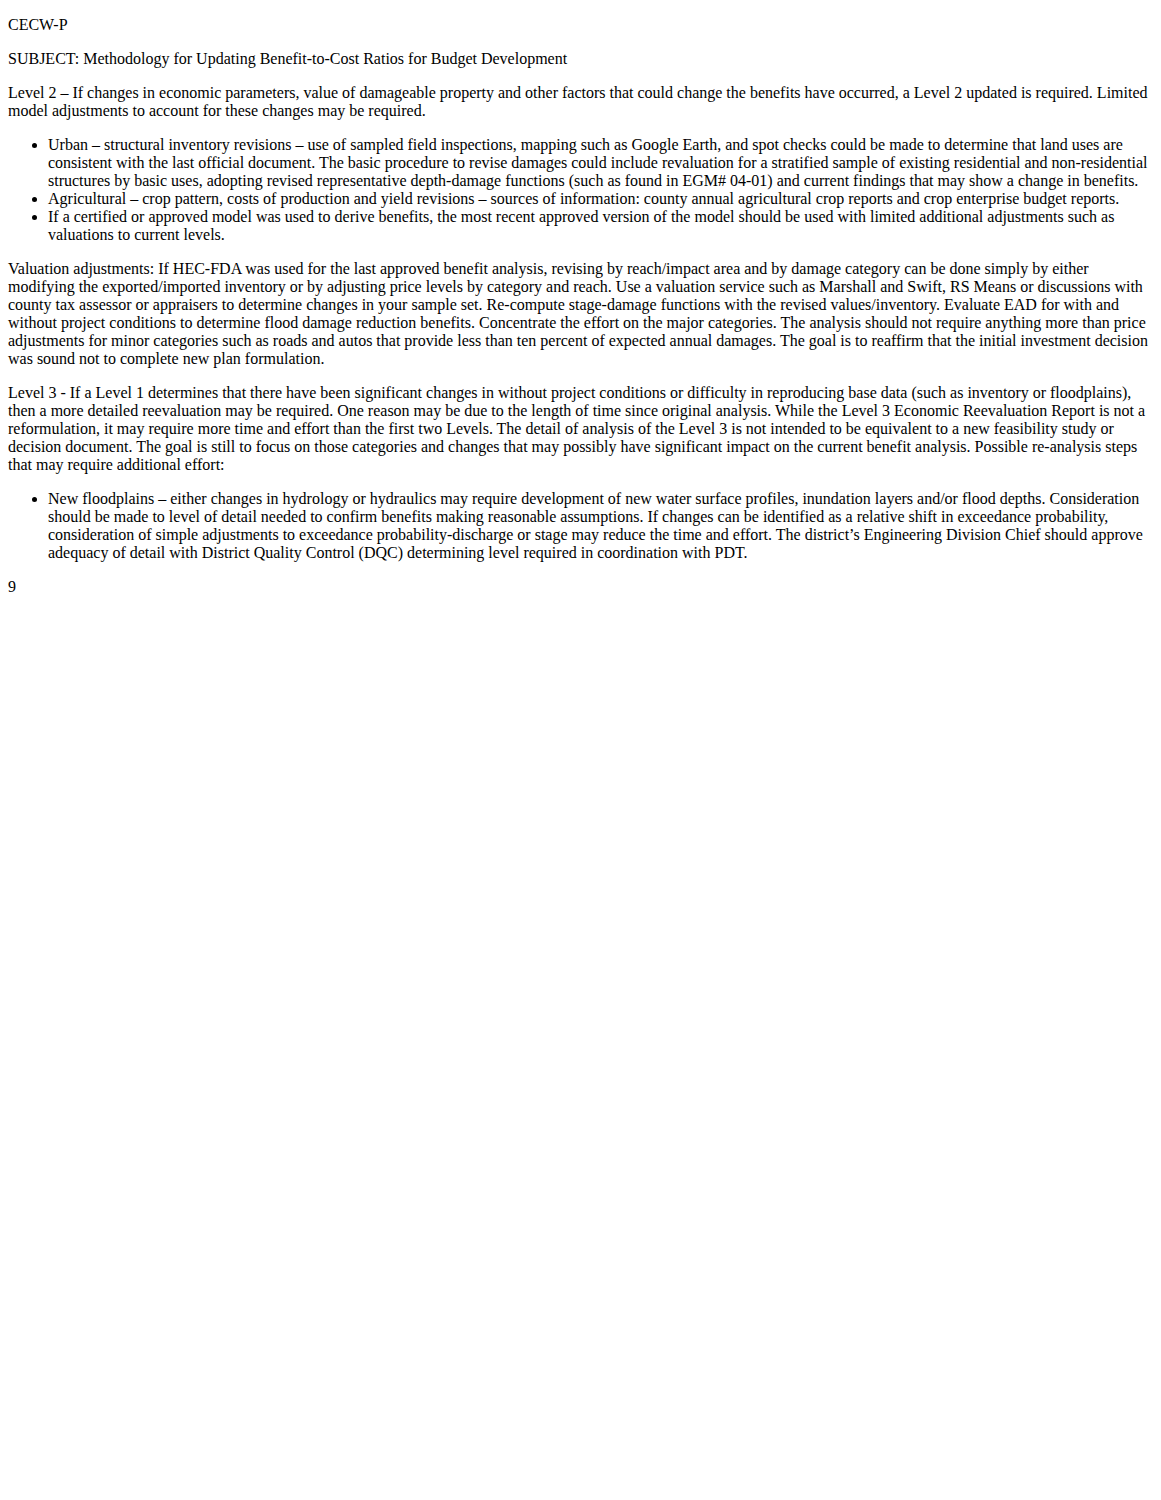CECW-P
SUBJECT: Methodology for Updating Benefit-to-Cost Ratios for Budget Development
Level 2 – If changes in economic parameters, value of damageable property and other factors that could change the benefits have occurred, a Level 2 updated is required. Limited model adjustments to account for these changes may be required.
Urban – structural inventory revisions – use of sampled field inspections, mapping such as Google Earth, and spot checks could be made to determine that land uses are consistent with the last official document. The basic procedure to revise damages could include revaluation for a stratified sample of existing residential and non-residential structures by basic uses, adopting revised representative depth-damage functions (such as found in EGM# 04-01) and current findings that may show a change in benefits.
Agricultural – crop pattern, costs of production and yield revisions – sources of information: county annual agricultural crop reports and crop enterprise budget reports.
If a certified or approved model was used to derive benefits, the most recent approved version of the model should be used with limited additional adjustments such as valuations to current levels.
Valuation adjustments: If HEC-FDA was used for the last approved benefit analysis, revising by reach/impact area and by damage category can be done simply by either modifying the exported/imported inventory or by adjusting price levels by category and reach. Use a valuation service such as Marshall and Swift, RS Means or discussions with county tax assessor or appraisers to determine changes in your sample set. Re-compute stage-damage functions with the revised values/inventory. Evaluate EAD for with and without project conditions to determine flood damage reduction benefits. Concentrate the effort on the major categories. The analysis should not require anything more than price adjustments for minor categories such as roads and autos that provide less than ten percent of expected annual damages. The goal is to reaffirm that the initial investment decision was sound not to complete new plan formulation.
Level 3 - If a Level 1 determines that there have been significant changes in without project conditions or difficulty in reproducing base data (such as inventory or floodplains), then a more detailed reevaluation may be required. One reason may be due to the length of time since original analysis. While the Level 3 Economic Reevaluation Report is not a reformulation, it may require more time and effort than the first two Levels. The detail of analysis of the Level 3 is not intended to be equivalent to a new feasibility study or decision document. The goal is still to focus on those categories and changes that may possibly have significant impact on the current benefit analysis. Possible re-analysis steps that may require additional effort:
New floodplains – either changes in hydrology or hydraulics may require development of new water surface profiles, inundation layers and/or flood depths. Consideration should be made to level of detail needed to confirm benefits making reasonable assumptions. If changes can be identified as a relative shift in exceedance probability, consideration of simple adjustments to exceedance probability-discharge or stage may reduce the time and effort. The district’s Engineering Division Chief should approve adequacy of detail with District Quality Control (DQC) determining level required in coordination with PDT.
9